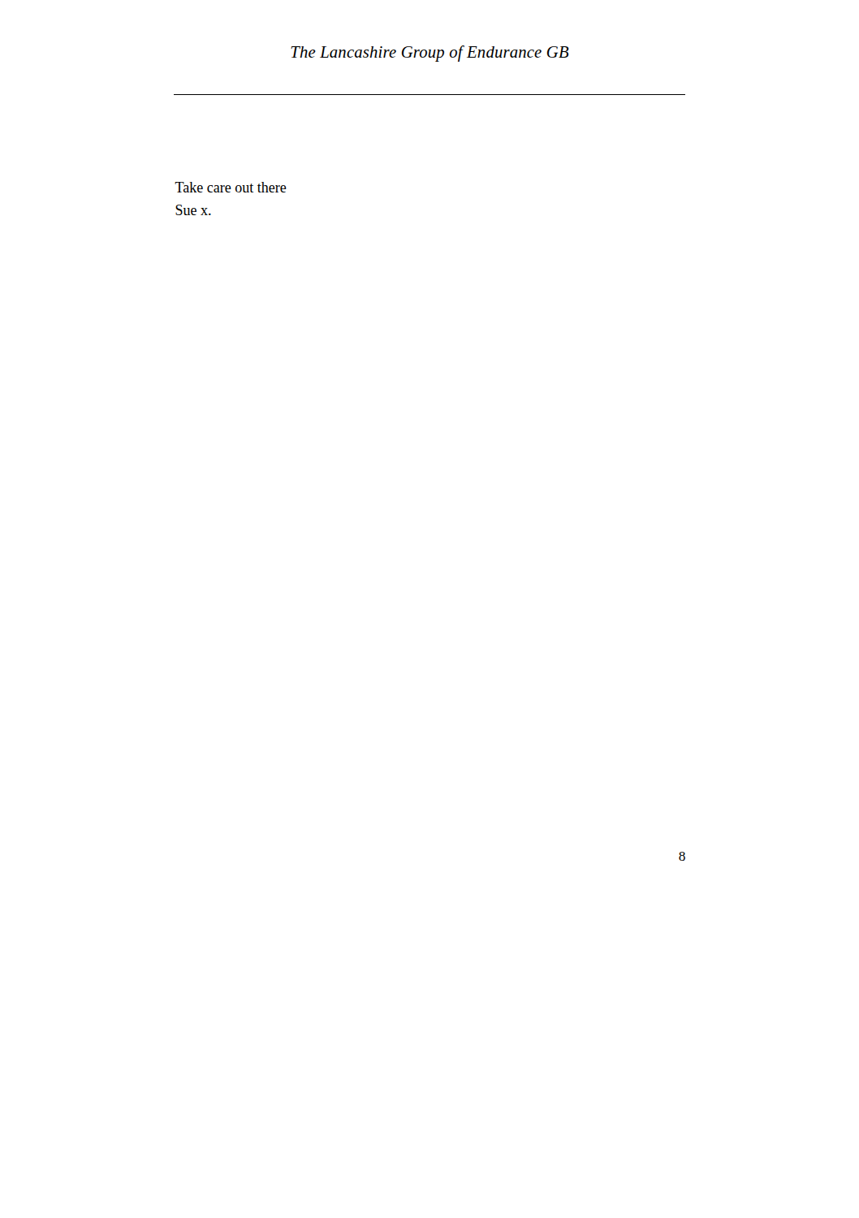The Lancashire Group of Endurance GB
Take care out there
Sue x.
8